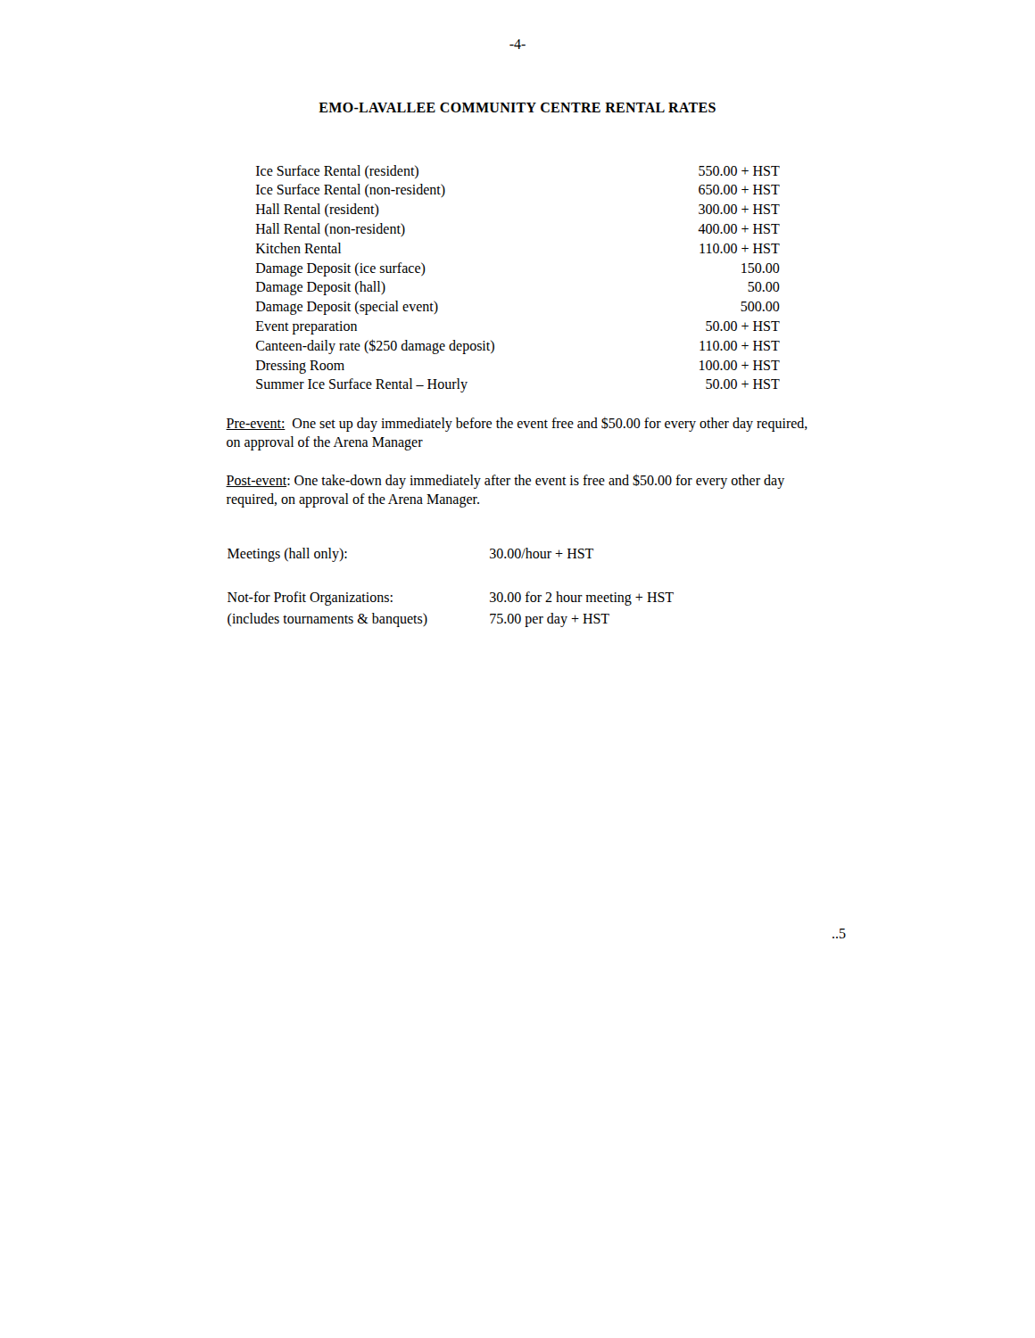-4-
Emo-Lavallee Community Centre Rental Rates
| Ice Surface Rental (resident) | 550.00 + HST |
| Ice Surface Rental (non-resident) | 650.00 + HST |
| Hall Rental (resident) | 300.00 + HST |
| Hall Rental (non-resident) | 400.00 + HST |
| Kitchen Rental | 110.00 + HST |
| Damage Deposit (ice surface) | 150.00 |
| Damage Deposit (hall) | 50.00 |
| Damage Deposit (special event) | 500.00 |
| Event preparation | 50.00 + HST |
| Canteen-daily rate ($250 damage deposit) | 110.00 + HST |
| Dressing Room | 100.00 + HST |
| Summer Ice Surface Rental – Hourly | 50.00 + HST |
Pre-event: One set up day immediately before the event free and $50.00 for every other day required, on approval of the Arena Manager
Post-event: One take-down day immediately after the event is free and $50.00 for every other day required, on approval of the Arena Manager.
| Meetings (hall only): | 30.00/hour + HST |
| Not-for Profit Organizations: | 30.00 for 2 hour meeting + HST |
| (includes tournaments & banquets) | 75.00 per day + HST |
..5